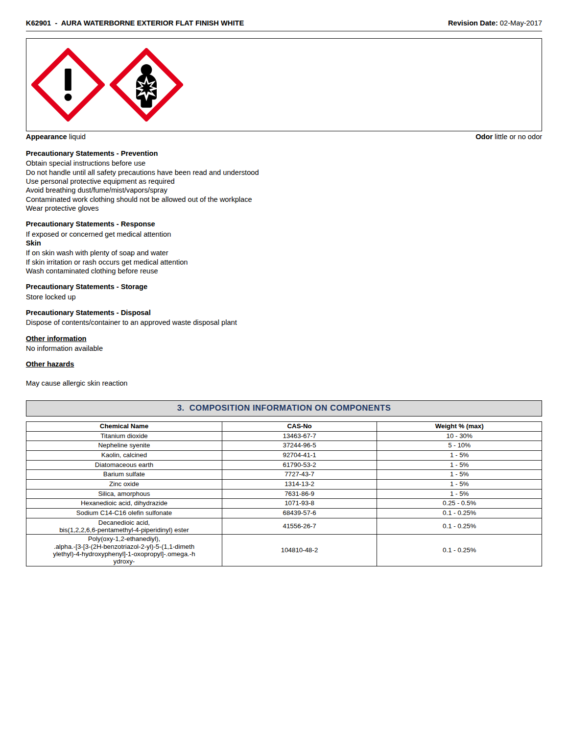K62901 - AURA WATERBORNE EXTERIOR FLAT FINISH WHITE
Revision Date: 02-May-2017
Appearance liquid
Odor little or no odor
Precautionary Statements - Prevention
Obtain special instructions before use
Do not handle until all safety precautions have been read and understood
Use personal protective equipment as required
Avoid breathing dust/fume/mist/vapors/spray
Contaminated work clothing should not be allowed out of the workplace
Wear protective gloves
Precautionary Statements - Response
If exposed or concerned get medical attention
Skin
If on skin wash with plenty of soap and water
If skin irritation or rash occurs get medical attention
Wash contaminated clothing before reuse
Precautionary Statements - Storage
Store locked up
Precautionary Statements - Disposal
Dispose of contents/container to an approved waste disposal plant
Other information
No information available
Other hazards
May cause allergic skin reaction
3. COMPOSITION INFORMATION ON COMPONENTS
| Chemical Name | CAS-No | Weight % (max) |
| --- | --- | --- |
| Titanium dioxide | 13463-67-7 | 10 - 30% |
| Nepheline syenite | 37244-96-5 | 5 - 10% |
| Kaolin, calcined | 92704-41-1 | 1 - 5% |
| Diatomaceous earth | 61790-53-2 | 1 - 5% |
| Barium sulfate | 7727-43-7 | 1 - 5% |
| Zinc oxide | 1314-13-2 | 1 - 5% |
| Silica, amorphous | 7631-86-9 | 1 - 5% |
| Hexanedioic acid, dihydrazide | 1071-93-8 | 0.25 - 0.5% |
| Sodium C14-C16 olefin sulfonate | 68439-57-6 | 0.1 - 0.25% |
| Decanedioic acid, bis(1,2,2,6,6-pentamethyl-4-piperidinyl) ester | 41556-26-7 | 0.1 - 0.25% |
| Poly(oxy-1,2-ethanediyl), .alpha.-[3-[3-(2H-benzotriazol-2-yl)-5-(1,1-dimeth ylethyl)-4-hydroxyphenyl]-1-oxopropyl]-.omega.-h ydroxy- | 104810-48-2 | 0.1 - 0.25% |